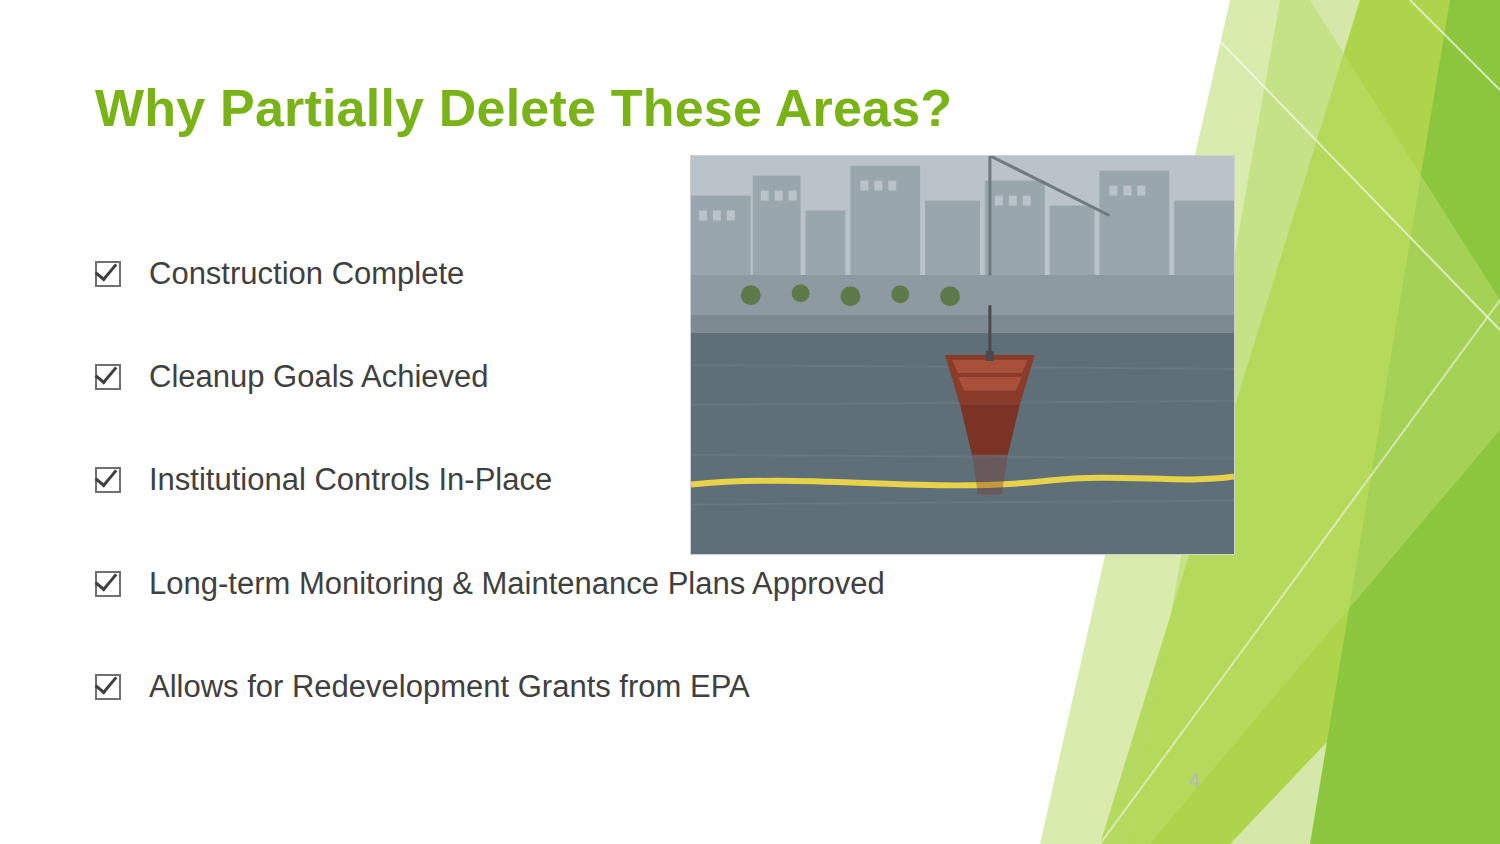Why Partially Delete These Areas?
Construction Complete
Cleanup Goals Achieved
Institutional Controls In-Place
Long-term Monitoring & Maintenance Plans Approved
Allows for Redevelopment Grants from EPA
4